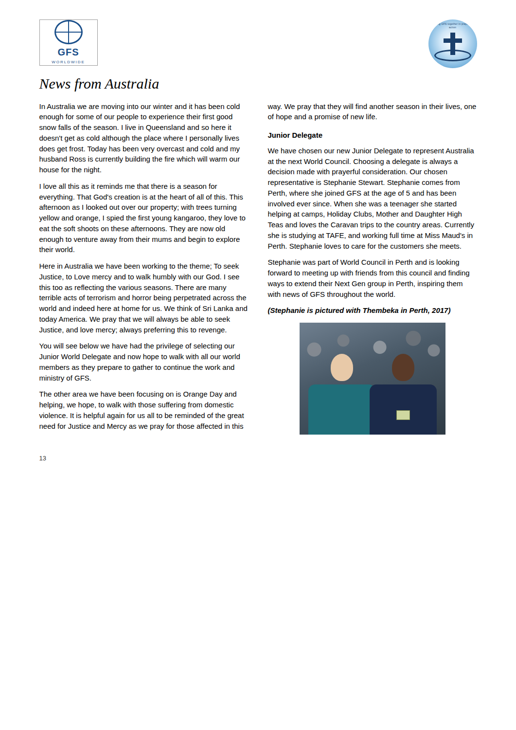GFS
WORLDWIDE
Growing GFS together in prayer and action
News from Australia
In Australia we are moving into our winter and it has been cold enough for some of our people to experience their first good snow falls of the season. I live in Queensland and so here it doesn't get as cold although the place where I personally lives does get frost. Today has been very overcast and cold and my husband Ross is currently building the fire which will warm our house for the night.
I love all this as it reminds me that there is a season for everything. That God's creation is at the heart of all of this. This afternoon as I looked out over our property; with trees turning yellow and orange, I spied the first young kangaroo, they love to eat the soft shoots on these afternoons. They are now old enough to venture away from their mums and begin to explore their world.
Here in Australia we have been working to the theme; To seek Justice, to Love mercy and to walk humbly with our God. I see this too as reflecting the various seasons. There are many terrible acts of terrorism and horror being perpetrated across the world and indeed here at home for us. We think of Sri Lanka and today America. We pray that we will always be able to seek Justice, and love mercy; always preferring this to revenge.
You will see below we have had the privilege of selecting our Junior World Delegate and now hope to walk with all our world members as they prepare to gather to continue the work and ministry of GFS.
The other area we have been focusing on is Orange Day and helping, we hope, to walk with those suffering from domestic violence. It is helpful again for us all to be reminded of the great need for Justice and Mercy as we pray for those affected in this way. We pray that they will find another season in their lives, one of hope and a promise of new life.
Junior Delegate
We have chosen our new Junior Delegate to represent Australia at the next World Council. Choosing a delegate is always a decision made with prayerful consideration. Our chosen representative is Stephanie Stewart. Stephanie comes from Perth, where she joined GFS at the age of 5 and has been involved ever since. When she was a teenager she started helping at camps, Holiday Clubs, Mother and Daughter High Teas and loves the Caravan trips to the country areas. Currently she is studying at TAFE, and working full time at Miss Maud's in Perth. Stephanie loves to care for the customers she meets.
Stephanie was part of World Council in Perth and is looking forward to meeting up with friends from this council and finding ways to extend their Next Gen group in Perth, inspiring them with news of GFS throughout the world.
(Stephanie is pictured with Thembeka in Perth, 2017)
13